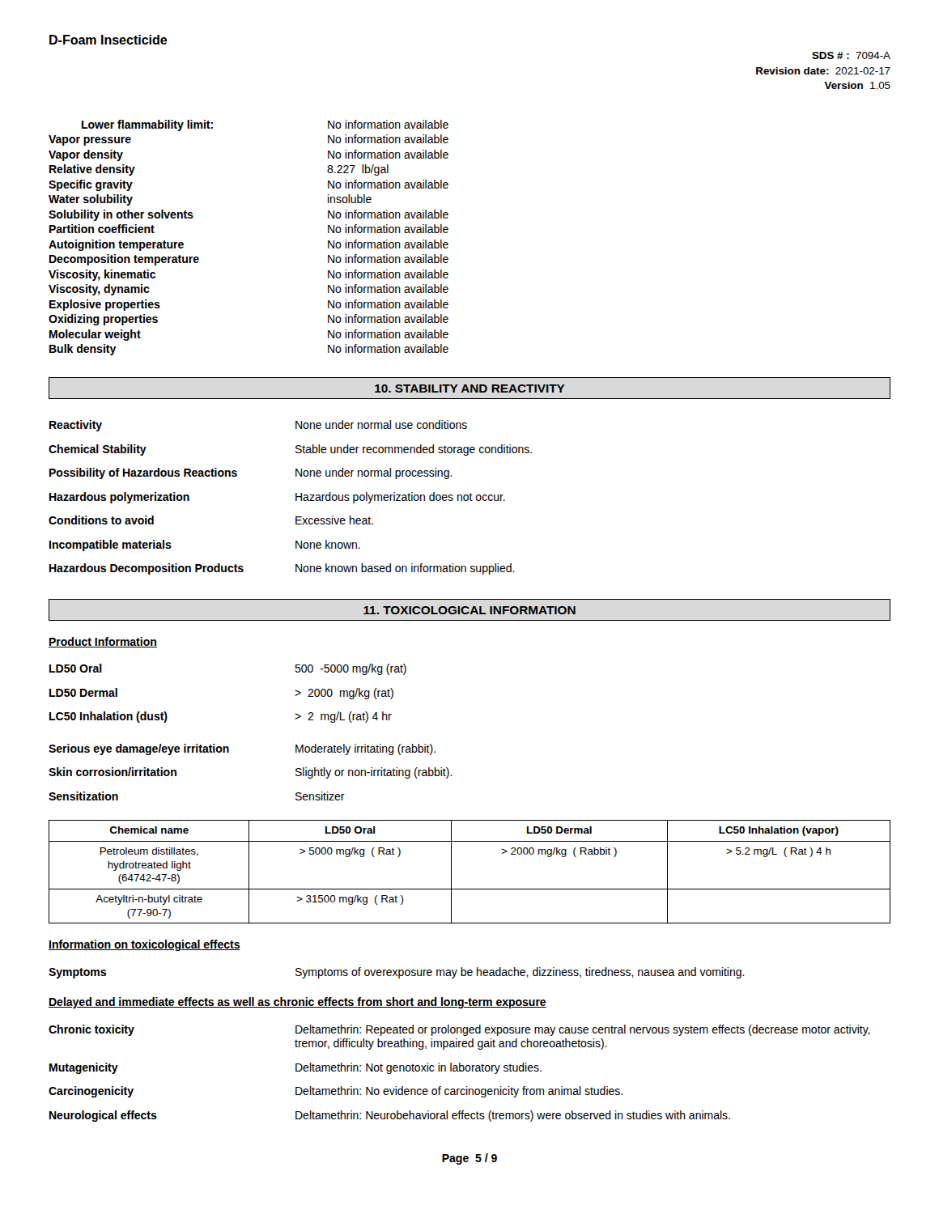D-Foam Insecticide
SDS # : 7094-A
Revision date: 2021-02-17
Version 1.05
| Lower flammability limit: | No information available |
| Vapor pressure | No information available |
| Vapor density | No information available |
| Relative density | 8.227 lb/gal |
| Specific gravity | No information available |
| Water solubility | insoluble |
| Solubility in other solvents | No information available |
| Partition coefficient | No information available |
| Autoignition temperature | No information available |
| Decomposition temperature | No information available |
| Viscosity, kinematic | No information available |
| Viscosity, dynamic | No information available |
| Explosive properties | No information available |
| Oxidizing properties | No information available |
| Molecular weight | No information available |
| Bulk density | No information available |
10. STABILITY AND REACTIVITY
| Reactivity | None under normal use conditions |
| Chemical Stability | Stable under recommended storage conditions. |
| Possibility of Hazardous Reactions | None under normal processing. |
| Hazardous polymerization | Hazardous polymerization does not occur. |
| Conditions to avoid | Excessive heat. |
| Incompatible materials | None known. |
| Hazardous Decomposition Products | None known based on information supplied. |
11. TOXICOLOGICAL INFORMATION
Product Information
| LD50 Oral | 500 -5000 mg/kg (rat) |
| LD50 Dermal | > 2000 mg/kg (rat) |
| LC50 Inhalation (dust) | > 2 mg/L (rat) 4 hr |
| Serious eye damage/eye irritation | Moderately irritating (rabbit). |
| Skin corrosion/irritation | Slightly or non-irritating (rabbit). |
| Sensitization | Sensitizer |
| Chemical name | LD50 Oral | LD50 Dermal | LC50 Inhalation (vapor) |
| --- | --- | --- | --- |
| Petroleum distillates, hydrotreated light (64742-47-8) | > 5000 mg/kg ( Rat ) | > 2000 mg/kg ( Rabbit ) | > 5.2 mg/L ( Rat ) 4 h |
| Acetyltri-n-butyl citrate (77-90-7) | > 31500 mg/kg ( Rat ) | | |
Information on toxicological effects
| Symptoms | Symptoms of overexposure may be headache, dizziness, tiredness, nausea and vomiting. |
Delayed and immediate effects as well as chronic effects from short and long-term exposure
| Chronic toxicity | Deltamethrin: Repeated or prolonged exposure may cause central nervous system effects (decrease motor activity, tremor, difficulty breathing, impaired gait and choreoathetosis). |
| Mutagenicity | Deltamethrin: Not genotoxic in laboratory studies. |
| Carcinogenicity | Deltamethrin: No evidence of carcinogenicity from animal studies. |
| Neurological effects | Deltamethrin: Neurobehavioral effects (tremors) were observed in studies with animals. |
Page 5 / 9